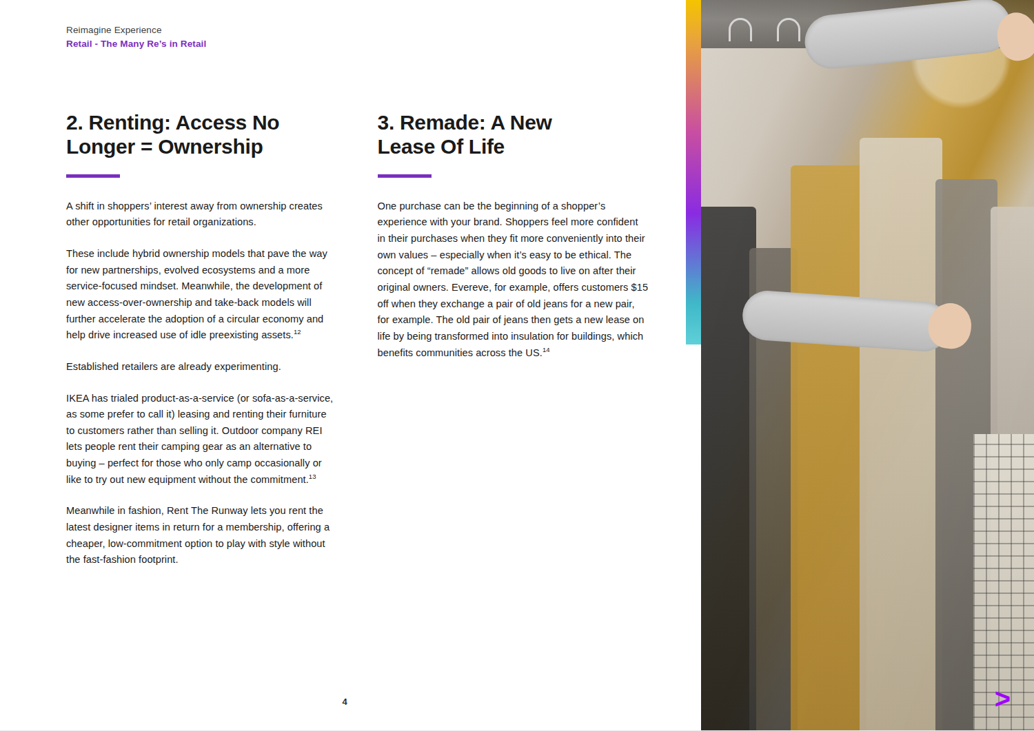Reimagine Experience
Retail - The Many Re’s in Retail
2. Renting: Access No
Longer = Ownership
A shift in shoppers’ interest away from ownership creates other opportunities for retail organizations.
These include hybrid ownership models that pave the way for new partnerships, evolved ecosystems and a more service-focused mindset. Meanwhile, the development of new access-over-ownership and take-back models will further accelerate the adoption of a circular economy and help drive increased use of idle preexisting assets.12
Established retailers are already experimenting.
IKEA has trialed product-as-a-service (or sofa-as-a-service, as some prefer to call it) leasing and renting their furniture to customers rather than selling it. Outdoor company REI lets people rent their camping gear as an alternative to buying – perfect for those who only camp occasionally or like to try out new equipment without the commitment.13
Meanwhile in fashion, Rent The Runway lets you rent the latest designer items in return for a membership, offering a cheaper, low-commitment option to play with style without the fast-fashion footprint.
3. Remade: A New
Lease Of Life
One purchase can be the beginning of a shopper’s experience with your brand. Shoppers feel more confident in their purchases when they fit more conveniently into their own values – especially when it’s easy to be ethical. The concept of “remade” allows old goods to live on after their original owners. Evereve, for example, offers customers $15 off when they exchange a pair of old jeans for a new pair, for example. The old pair of jeans then gets a new lease on life by being transformed into insulation for buildings, which benefits communities across the US.14
4
>